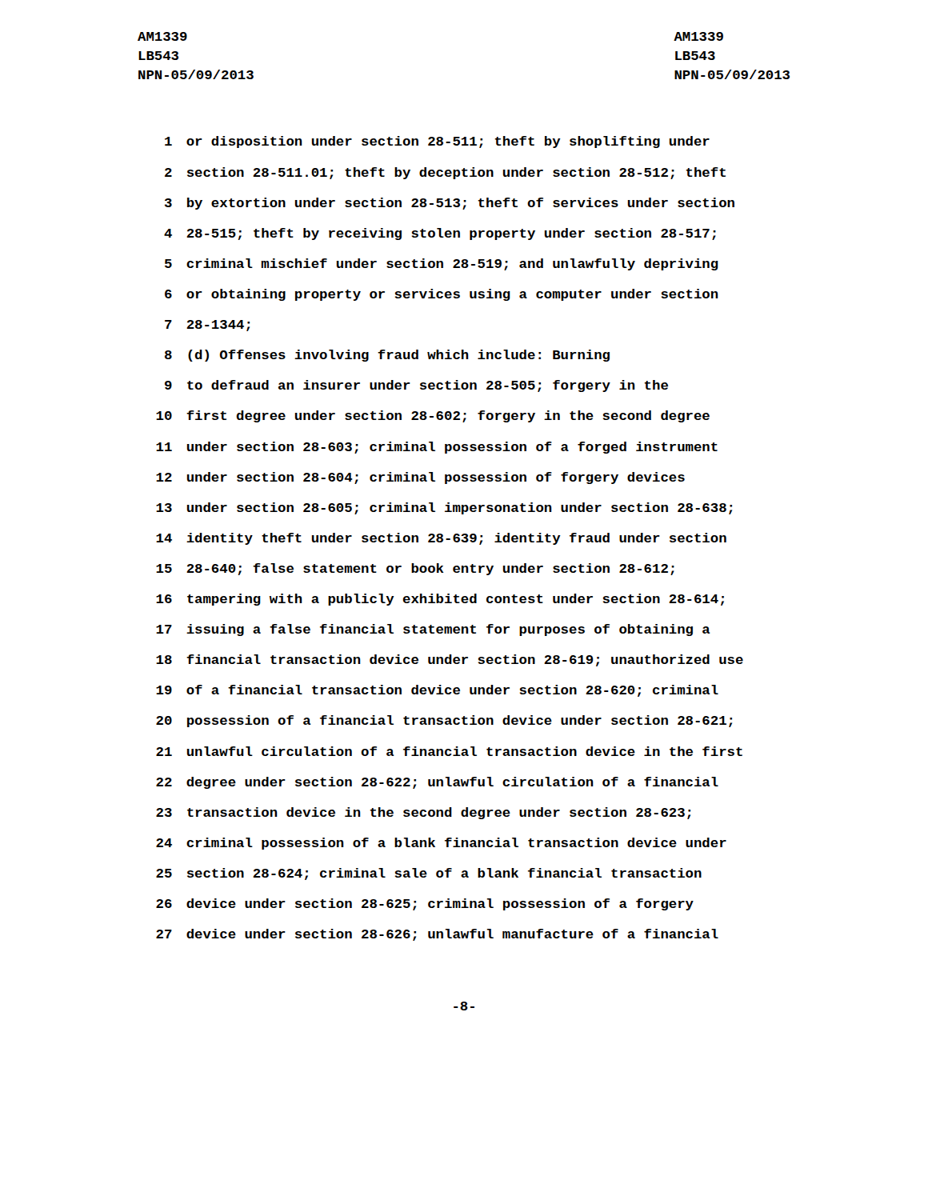AM1339 LB543 NPN-05/09/2013
AM1339 LB543 NPN-05/09/2013
or disposition under section 28-511; theft by shoplifting under
section 28-511.01; theft by deception under section 28-512; theft
by extortion under section 28-513; theft of services under section
28-515; theft by receiving stolen property under section 28-517;
criminal mischief under section 28-519; and unlawfully depriving
or obtaining property or services using a computer under section
28-1344;
(d) Offenses involving fraud which include: Burning
to defraud an insurer under section 28-505; forgery in the
first degree under section 28-602; forgery in the second degree
under section 28-603; criminal possession of a forged instrument
under section 28-604; criminal possession of forgery devices
under section 28-605; criminal impersonation under section 28-638;
identity theft under section 28-639; identity fraud under section
28-640; false statement or book entry under section 28-612;
tampering with a publicly exhibited contest under section 28-614;
issuing a false financial statement for purposes of obtaining a
financial transaction device under section 28-619; unauthorized use
of a financial transaction device under section 28-620; criminal
possession of a financial transaction device under section 28-621;
unlawful circulation of a financial transaction device in the first
degree under section 28-622; unlawful circulation of a financial
transaction device in the second degree under section 28-623;
criminal possession of a blank financial transaction device under
section 28-624; criminal sale of a blank financial transaction
device under section 28-625; criminal possession of a forgery
device under section 28-626; unlawful manufacture of a financial
-8-